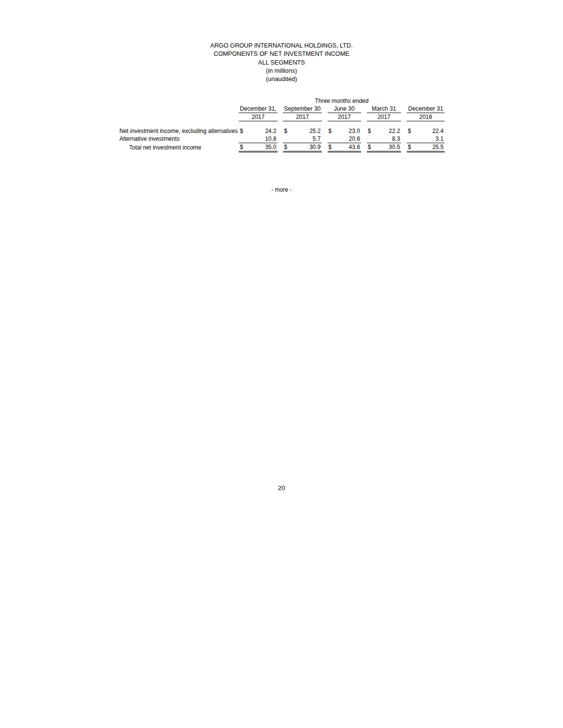ARGO GROUP INTERNATIONAL HOLDINGS, LTD.
COMPONENTS OF NET INVESTMENT INCOME
ALL SEGMENTS
(in millions)
(unaudited)
| | Three months ended |
| | December 31, | | September 30 | | June 30 | | March 31 | | December 31 |
| | 2017 | | 2017 | | 2017 | | 2017 | | 2016 |
| Net investment income, excluding alternatives | $ | 24.2 | | $ | 25.2 | | $ | 23.0 | | $ | 22.2 | | $ | 22.4 |
| Alternative investments | | 10.8 | | | 5.7 | | | 20.6 | | | 8.3 | | | 3.1 |
| Total net investment income | $ | 35.0 | | $ | 30.9 | | $ | 43.6 | | $ | 30.5 | | $ | 25.5 |
- more -
20